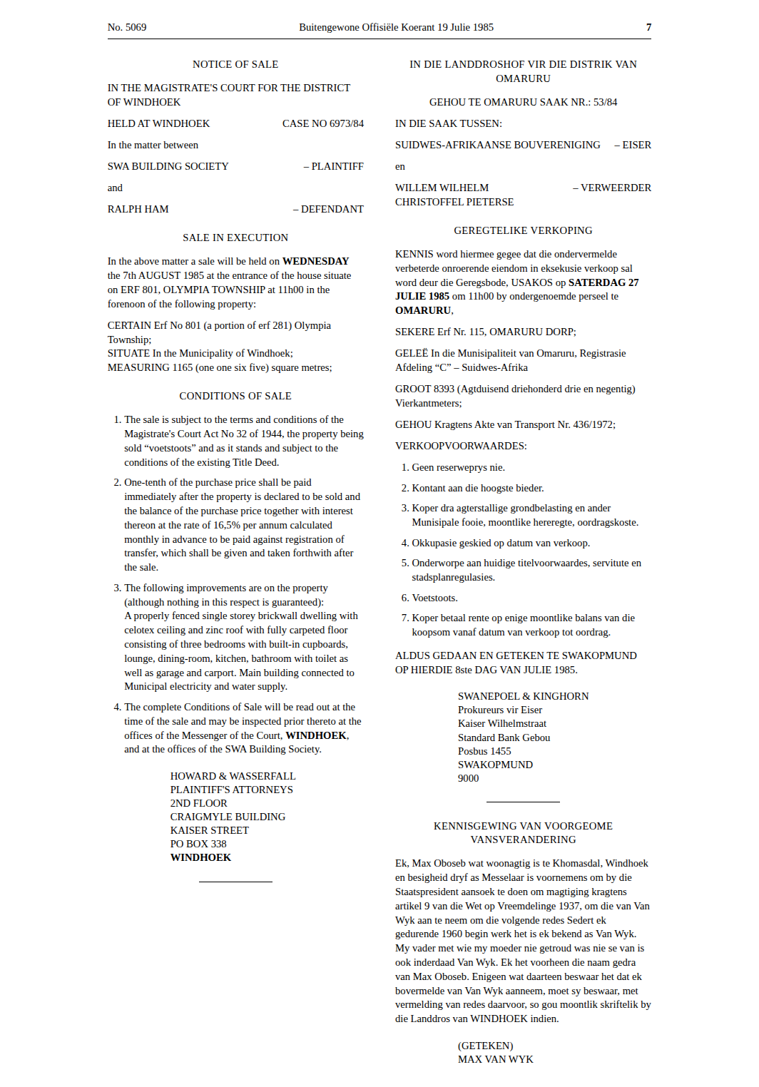No. 5069 Buitengewone Offisiële Koerant 19 Julie 1985 7
Notice of Sale
IN THE MAGISTRATE'S COURT FOR THE DISTRICT OF WINDHOEK
HELD AT WINDHOEK CASE NO 6973/84
In the matter between
SWA BUILDING SOCIETY – PLAINTIFF
and
RALPH HAM – DEFENDANT
Sale in Execution
In the above matter a sale will be held on WEDNESDAY the 7th AUGUST 1985 at the entrance of the house situate on ERF 801, OLYMPIA TOWNSHIP at 11h00 in the forenoon of the following property:
CERTAIN Erf No 801 (a portion of erf 281) Olympia Township;
SITUATE In the Municipality of Windhoek;
MEASURING 1165 (one one six five) square metres;
Conditions of Sale
The sale is subject to the terms and conditions of the Magistrate's Court Act No 32 of 1944, the property being sold “voetstoots” and as it stands and subject to the conditions of the existing Title Deed.
One-tenth of the purchase price shall be paid immediately after the property is declared to be sold and the balance of the purchase price together with interest thereon at the rate of 16,5% per annum calculated monthly in advance to be paid against registration of transfer, which shall be given and taken forthwith after the sale.
The following improvements are on the property (although nothing in this respect is guaranteed):
A properly fenced single storey brickwall dwelling with celotex ceiling and zinc roof with fully carpeted floor consisting of three bedrooms with built-in cupboards, lounge, dining-room, kitchen, bathroom with toilet as well as garage and carport. Main building connected to Municipal electricity and water supply.
The complete Conditions of Sale will be read out at the time of the sale and may be inspected prior thereto at the offices of the Messenger of the Court, WINDHOEK, and at the offices of the SWA Building Society.
HOWARD & WASSERFALL
PLAINTIFF'S ATTORNEYS
2ND FLOOR
CRAIGMYLE BUILDING
KAISER STREET
PO BOX 338
WINDHOEK
In die Landdroshof vir die Distrik van Omaruru
GEHOU TE OMARURU SAAK NR.: 53/84
IN DIE SAAK TUSSEN:
SUIDWES-AFRIKAANSE BOUVERENIGING – EISER
en
WILLEM WILHELM
CHRISTOFFEL PIETERSE – VERWEERDER
Geregtelike Verkoping
KENNIS word hiermee gegee dat die ondervermelde verbeterde onroerende eiendom in eksekusie verkoop sal word deur die Geregsbode, USAKOS op SATERDAG 27 JULIE 1985 om 11h00 by ondergenoemde perseel te OMARURU,
SEKERE Erf Nr. 115, OMARURU DORP;
GELEË In die Munisipaliteit van Omaruru, Registrasie Afdeling “C” – Suidwes-Afrika
GROOT 8393 (Agtduisend driehonderd drie en negentig) Vierkantmeters;
GEHOU Kragtens Akte van Transport Nr. 436/1972;
VERKOOPVOORWAARDES:
Geen reserweprys nie.
Kontant aan die hoogste bieder.
Koper dra agterstallige grondbelasting en ander Munisipale fooie, moontlike hereregte, oordragskoste.
Okkupasie geskied op datum van verkoop.
Onderworpe aan huidige titelvoorwaardes, servitute en stadsplanregulasies.
Voetstoots.
Koper betaal rente op enige moontlike balans van die koopsom vanaf datum van verkoop tot oordrag.
ALDUS GEDAAN EN GETEKEN TE SWAKOPMUND OP HIERDIE 8ste DAG VAN JULIE 1985.
SWANEPOEL & KINGHORN
Prokureurs vir Eiser
Kaiser Wilhelmstraat
Standard Bank Gebou
Posbus 1455
SWAKOPMUND
9000
Kennisgewing van Voorgeome Vansverandering
Ek, Max Oboseb wat woonagtig is te Khomasdal, Windhoek en besigheid dryf as Messelaar is voornemens om by die Staatspresident aansoek te doen om magtiging kragtens artikel 9 van die Wet op Vreemdelinge 1937, om die van Van Wyk aan te neem om die volgende redes Sedert ek gedurende 1960 begin werk het is ek bekend as Van Wyk. My vader met wie my moeder nie getroud was nie se van is ook inderdaad Van Wyk. Ek het voorheen die naam gedra van Max Oboseb. Enigeen wat daarteen beswaar het dat ek bovermelde van Van Wyk aanneem, moet sy beswaar, met vermelding van redes daarvoor, so gou moontlik skriftelik by die Landdros van WINDHOEK indien.
(GETEKEN)
MAX VAN WYK